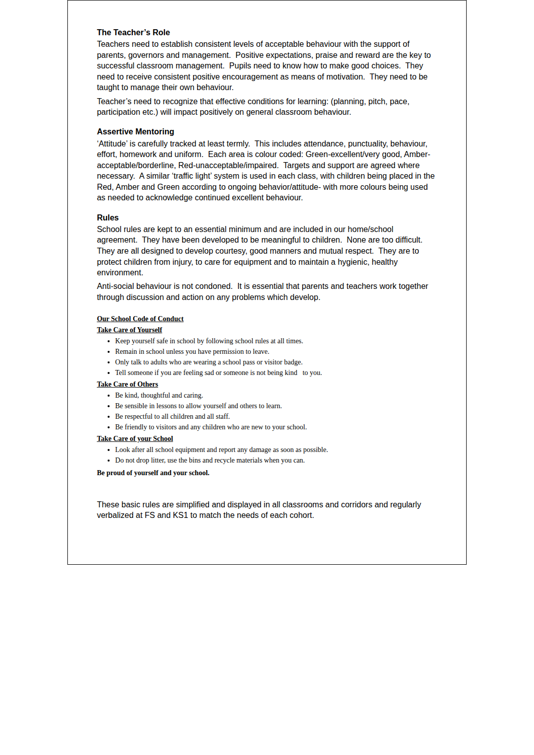The Teacher’s Role
Teachers need to establish consistent levels of acceptable behaviour with the support of parents, governors and management. Positive expectations, praise and reward are the key to successful classroom management. Pupils need to know how to make good choices. They need to receive consistent positive encouragement as means of motivation. They need to be taught to manage their own behaviour.
Teacher’s need to recognize that effective conditions for learning: (planning, pitch, pace, participation etc.) will impact positively on general classroom behaviour.
Assertive Mentoring
‘Attitude’ is carefully tracked at least termly. This includes attendance, punctuality, behaviour, effort, homework and uniform. Each area is colour coded: Green-excellent/very good, Amber-acceptable/borderline, Red-unacceptable/impaired. Targets and support are agreed where necessary. A similar ‘traffic light’ system is used in each class, with children being placed in the Red, Amber and Green according to ongoing behavior/attitude- with more colours being used as needed to acknowledge continued excellent behaviour.
Rules
School rules are kept to an essential minimum and are included in our home/school agreement. They have been developed to be meaningful to children. None are too difficult. They are all designed to develop courtesy, good manners and mutual respect. They are to protect children from injury, to care for equipment and to maintain a hygienic, healthy environment.
Anti-social behaviour is not condoned. It is essential that parents and teachers work together through discussion and action on any problems which develop.
Our School Code of Conduct
Take Care of Yourself
Keep yourself safe in school by following school rules at all times.
Remain in school unless you have permission to leave.
Only talk to adults who are wearing a school pass or visitor badge.
Tell someone if you are feeling sad or someone is not being kind to you.
Take Care of Others
Be kind, thoughtful and caring.
Be sensible in lessons to allow yourself and others to learn.
Be respectful to all children and all staff.
Be friendly to visitors and any children who are new to your school.
Take Care of your School
Look after all school equipment and report any damage as soon as possible.
Do not drop litter, use the bins and recycle materials when you can.
Be proud of yourself and your school.
These basic rules are simplified and displayed in all classrooms and corridors and regularly verbalized at FS and KS1 to match the needs of each cohort.